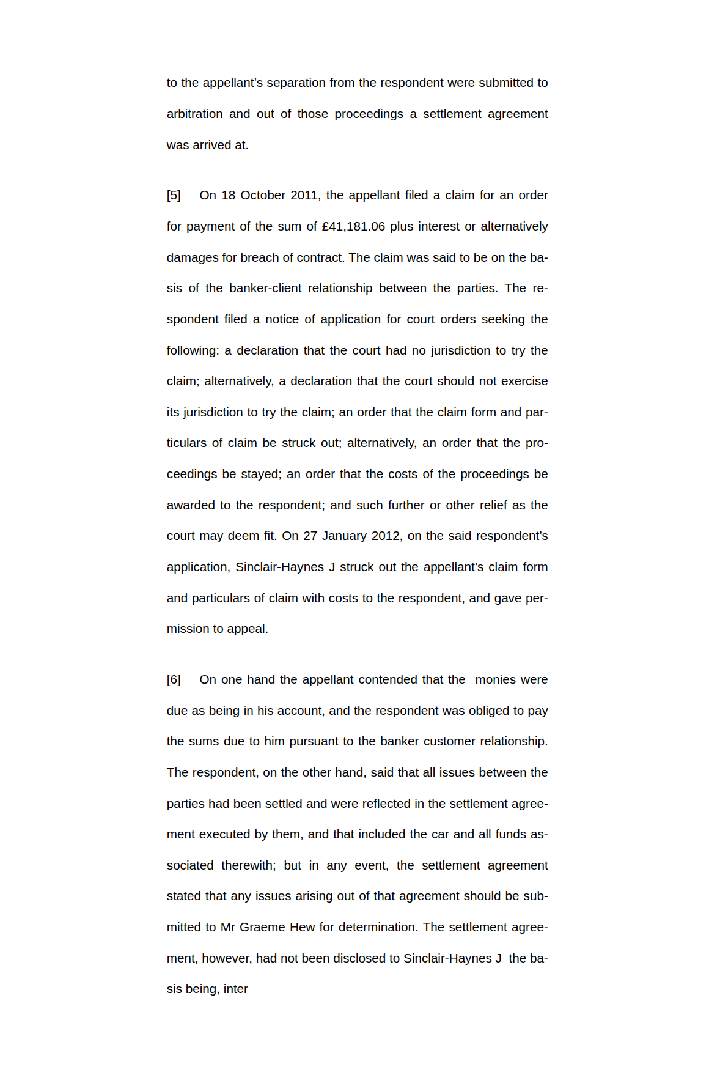to the appellant’s separation from the respondent were submitted to arbitration and out of those proceedings a settlement agreement was arrived at.
[5] On 18 October 2011, the appellant filed a claim for an order for payment of the sum of £41,181.06 plus interest or alternatively damages for breach of contract. The claim was said to be on the basis of the banker-client relationship between the parties. The respondent filed a notice of application for court orders seeking the following: a declaration that the court had no jurisdiction to try the claim; alternatively, a declaration that the court should not exercise its jurisdiction to try the claim; an order that the claim form and particulars of claim be struck out; alternatively, an order that the proceedings be stayed; an order that the costs of the proceedings be awarded to the respondent; and such further or other relief as the court may deem fit. On 27 January 2012, on the said respondent’s application, Sinclair-Haynes J struck out the appellant’s claim form and particulars of claim with costs to the respondent, and gave permission to appeal.
[6] On one hand the appellant contended that the monies were due as being in his account, and the respondent was obliged to pay the sums due to him pursuant to the banker customer relationship. The respondent, on the other hand, said that all issues between the parties had been settled and were reflected in the settlement agreement executed by them, and that included the car and all funds associated therewith; but in any event, the settlement agreement stated that any issues arising out of that agreement should be submitted to Mr Graeme Hew for determination. The settlement agreement, however, had not been disclosed to Sinclair-Haynes J the basis being, inter